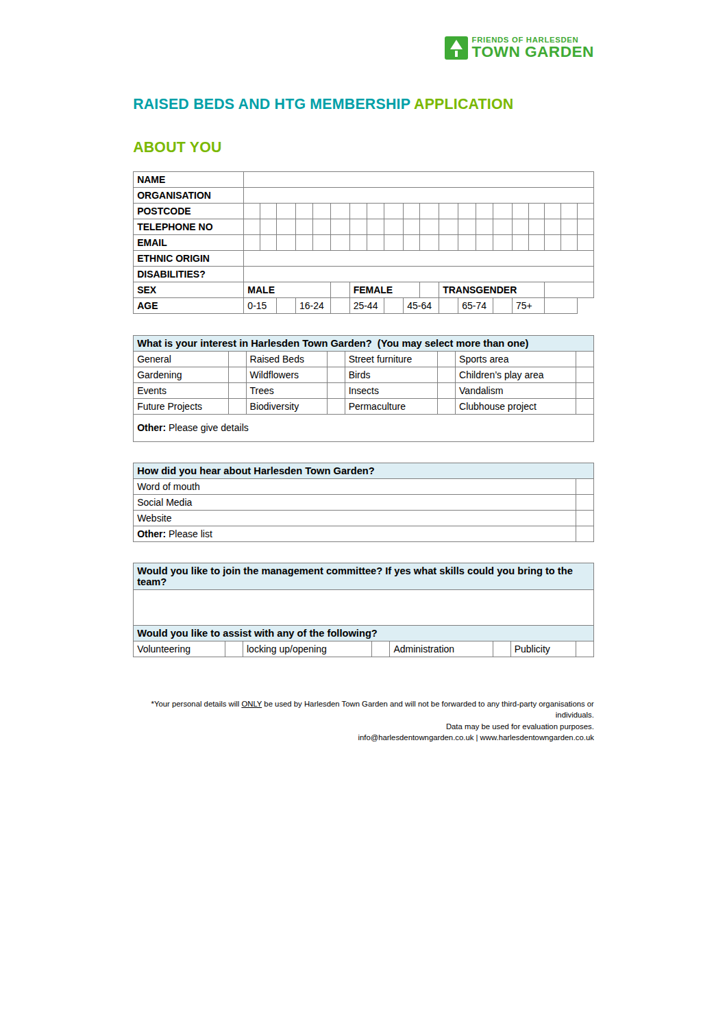FRIENDS OF HARLESDEN
TOWN GARDEN
RAISED BEDS AND HTG MEMBERSHIP APPLICATION
ABOUT YOU
| NAME | |
| ORGANISATION | |
| POSTCODE | | | | | | | | | | | | | | | | | | | | |
| TELEPHONE NO | | | | | | | | | | | | | | | | | | | | |
| EMAIL | | | | | | | | | | | | | | | | | | | | |
| ETHNIC ORIGIN | |
| DISABILITIES? | |
| SEX | MALE | | FEMALE | | TRANSGENDER | |
| AGE | 0-15 | | 16-24 | | 25-44 | | 45-64 | | 65-74 | | 75+ | |
| What is your interest in Harlesden Town Garden? (You may select more than one) |
| General | | Raised Beds | | Street furniture | | Sports area | |
| Gardening | | Wildflowers | | Birds | | Children’s play area | |
| Events | | Trees | | Insects | | Vandalism | |
| Future Projects | | Biodiversity | | Permaculture | | Clubhouse project | |
| Other: Please give details |
| How did you hear about Harlesden Town Garden? |
| Word of mouth | |
| Social Media | |
| Website | |
| Other: Please list | |
| Would you like to join the management committee? If yes what skills could you bring to the team? |
| Would you like to assist with any of the following? |
| Volunteering | | locking up/opening | | Administration | | Publicity | |
*Your personal details will ONLY be used by Harlesden Town Garden and will not be forwarded to any third-party organisations or individuals.
Data may be used for evaluation purposes.
info@harlesdentowngarden.co.uk | www.harlesdentowngarden.co.uk